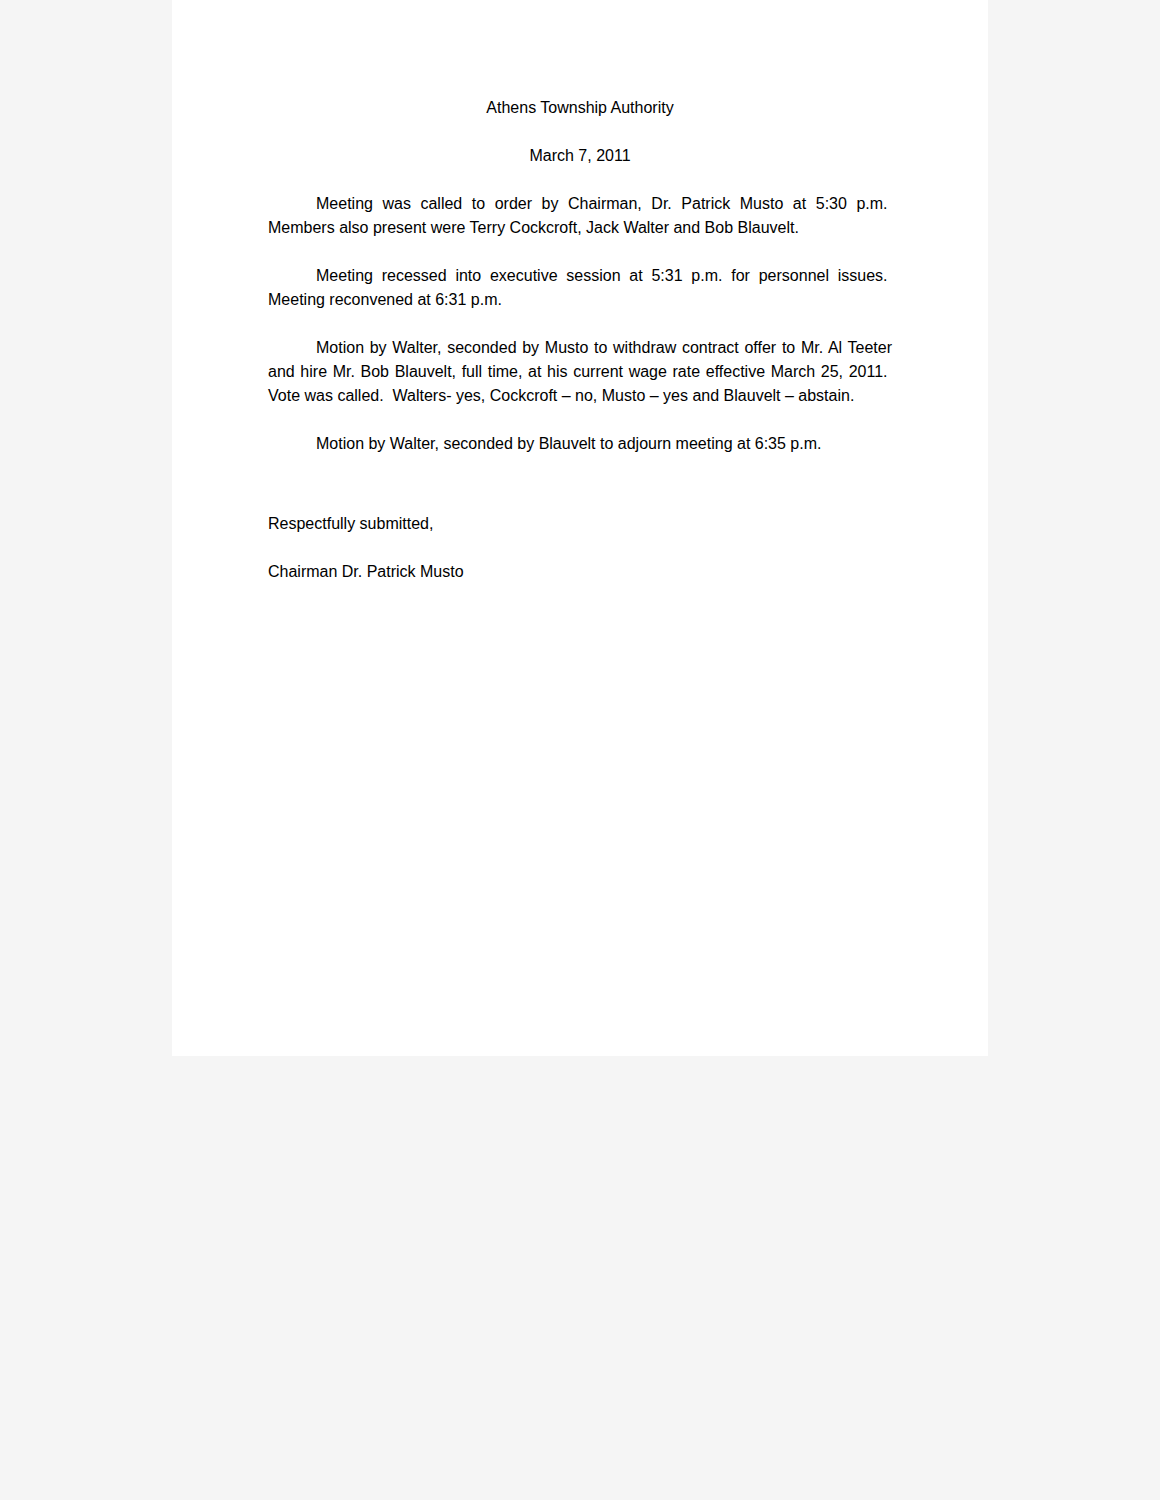Athens Township Authority
March 7, 2011
Meeting was called to order by Chairman, Dr. Patrick Musto at 5:30 p.m. Members also present were Terry Cockcroft, Jack Walter and Bob Blauvelt.
Meeting recessed into executive session at 5:31 p.m. for personnel issues. Meeting reconvened at 6:31 p.m.
Motion by Walter, seconded by Musto to withdraw contract offer to Mr. Al Teeter and hire Mr. Bob Blauvelt, full time, at his current wage rate effective March 25, 2011. Vote was called. Walters- yes, Cockcroft – no, Musto – yes and Blauvelt – abstain.
Motion by Walter, seconded by Blauvelt to adjourn meeting at 6:35 p.m.
Respectfully submitted,
Chairman Dr. Patrick Musto